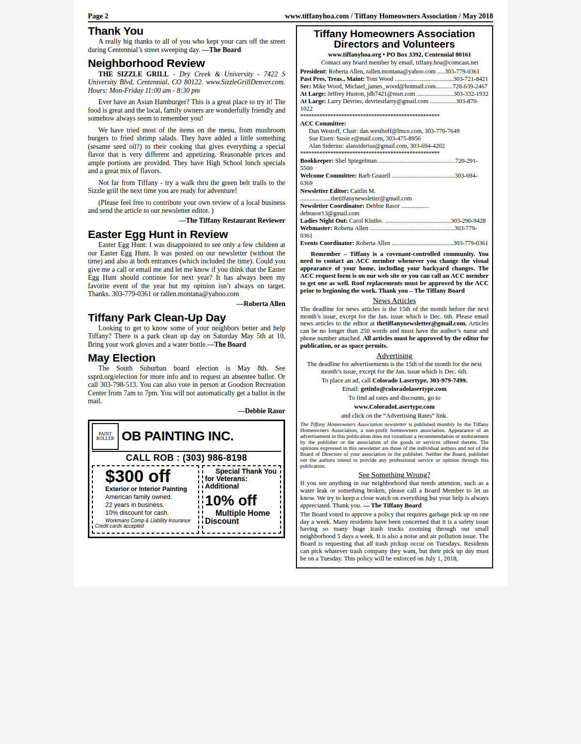Page 2 www.tiffanyhoa.com / Tiffany Homeowners Association / May 2018
Thank You
A really big thanks to all of you who kept your cars off the street during Centennial’s street sweeping day. —The Board
Neighborhood Review
THE SIZZLE GRILL - Dry Creek & University - 7422 S University Blvd, Centennial, CO 80122. www.SizzleGrillDenver.com. Hours: Mon-Friday 11:00 am - 8:30 pm
Ever have an Asian Hamburger? This is a great place to try it! The food is great and the local, family owners are wonderfully friendly and somehow always seem to remember you!
We have tried most of the items on the menu, from mushroom burgers to fried shrimp salads. They have added a little something (sesame seed oil?) to their cooking that gives everything a special flavor that is very different and appetizing. Reasonable prices and ample portions are provided. They have High School lunch specials and a great mix of flavors.
Not far from Tiffany - try a walk thru the green belt trails to the Sizzle grill the next time you are ready for adventure!
(Please feel free to contribute your own review of a local business and send the article to our newsletter editor. )
—The Tiffany Restaurant Reviewer
Easter Egg Hunt in Review
Easter Egg Hunt: I was disappointed to see only a few children at our Easter Egg Hunt. It was posted on our newsletter (without the time) and also at both entrances (which included the time). Could you give me a call or email me and let me know if you think that the Easter Egg Hunt should continue for next year? It has always been my favorite event of the year but my opinion isn’t always on target. Thanks. 303-779-0361 or rallen.montana@yahoo.com
—Roberta Allen
Tiffany Park Clean-Up Day
Looking to get to know some of your neighbors better and help Tiffany? There is a park clean up day on Saturday May 5th at 10. Bring your work gloves and a water bottle.—The Board
May Election
The South Suburban board election is May 8th. See ssprd.org/election for more info and to request an absentee ballot. Or call 303-798-513. You can also vote in person at Goodson Recreation Center from 7am to 7pm. You will not automatically get a ballot in the mail.
—Debbie Rasor
PAINT
ROLLER
OB PAINTING INC.
CALL ROB : (303) 986-8198
$300 off
Exterior or Interior Painting
American family owned.
22 years in business.
10% discount for cash.
Workmans Comp & Liability Insurance
Credit cards accepted
Special Thank You
for Veterans:
Additional
10% off
Multiple Home
Discount
Tiffany Homeowners Association
Directors and Volunteers
www.tiffanyhoa.org • PO Box 3392, Centennial 80161
Contact any board member by email, tiffany.hoa@comcast.net
President: Roberta Allen, rallen.montana@yahoo.com .....303-779-0361
Past Pres, Treas., Maint: Tom Wood ......................................303-721-8421
Sec: Mike Wood, Michael_james_wood@hotmail.com...........720-639-2467
At Large: Jeffrey Huston, jdh7421@msn.com ........................303-332-1932
At Large: Larry Devries, devriesrlarry@gmail.com .................303-870-1022
***************************************************
ACC Committee:
Dan Westoff, Chair: dan.westhoff@lmco.com, 303-770-7649
Sue Eisen: Susie.e@mail.com, 303-475-8956
Alan Siderius: alansiderius@gmail.com, 303-694-4202
***************************************************
Bookkeeper: Shel Spiegelman...................................................720-291-5500
Welcome Committee: Barb Grauell .........................................303-694-6369
Newsletter Editor: Caitlin M. ....................thetiffanynewsletter@gmail.com
Newsletter Coordinator: Debbie Rasor .................. debrasor13@gmail.com
Ladies Night Out: Carol Klutho. ...........................................303-290-9428
Webmaster: Roberta Allen .......................................................303-779-0361
Events Coordinator: Roberta Allen ........................................303-779-0361
Remember – Tiffany is a covenant-controlled community. You need to contact an ACC member whenever you change the visual appearance of your home, including your backyard changes. The ACC request form is on our web site or you can call an ACC member to get one as well. Roof replacements must be approved by the ACC prior to beginning the work. Thank you – The Tiffany Board
News Articles
The deadline for news articles is the 15th of the month before the next month’s issue, except for the Jan. issue which is Dec. 6th. Please email news articles to the editor at thetiffanynewsletter@gmail.com. Articles can be no longer than 250 words and must have the author’s name and phone number attached. All articles must be approved by the editor for publication, or as space permits.
Advertising
The deadline for advertisements is the 15th of the month for the next month’s issue, except for the Jan. issue which is Dec. 6th.
To place an ad, call Colorado Lasertype, 303-979-7499.
Email: getinfo@coloradolasertype.com
To find ad rates and discounts, go to
www.ColoradoLasertype.com
and click on the “Advertising Rates” link.
The Tiffany Homeowners Association newsletter is published monthly by the Tiffany Homeowners Association, a non-profit homeowners association. Appearance of an advertisement in this publication does not constitute a recommendation or endorsement by the publisher or the association of the goods or services offered therein. The opinions expressed in this newsletter are those of the individual authors and not of the Board of Directors of your association or the publisher. Neither the Board, publisher nor the authors intend to provide any professional service or opinion through this publication.
See Something Wrong?
If you see anything in our neighborhood that needs attention, such as a water leak or something broken, please call a Board Member to let us know. We try to keep a close watch on everything but your help is always appreciated. Thank you. — The Tiffany Board
The Board voted to approve a policy that requires garbage pick up on one day a week. Many residents have been concerned that it is a safety issue having so many huge trash trucks zooming through our small neighborhood 5 days a week. It is also a noise and air pollution issue. The Board is requesting that all trash pickup occur on Tuesdays. Residents can pick whatever trash company they want, but their pick up day must be on a Tuesday. This policy will be enforced on July 1, 2018,